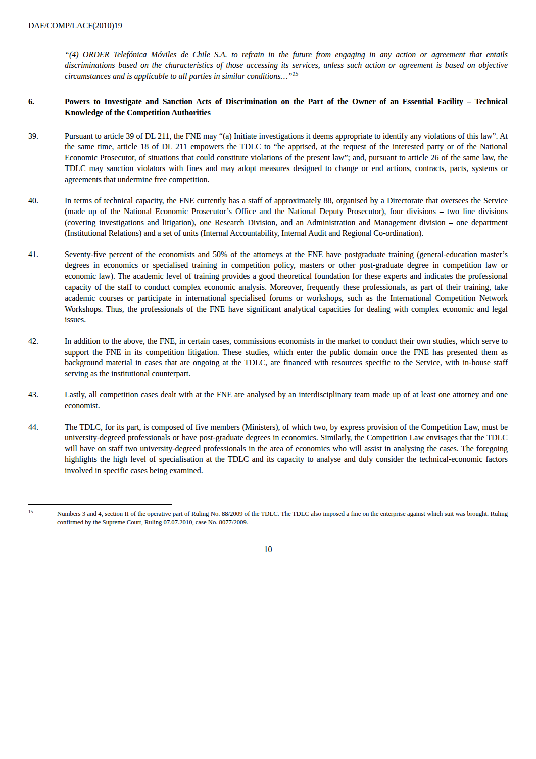DAF/COMP/LACF(2010)19
“(4) ORDER Telefónica Móviles de Chile S.A. to refrain in the future from engaging in any action or agreement that entails discriminations based on the characteristics of those accessing its services, unless such action or agreement is based on objective circumstances and is applicable to all parties in similar conditions…”15
| 6. | Powers to Investigate and Sanction Acts of Discrimination on the Part of the Owner of an Essential Facility – Technical Knowledge of the Competition Authorities |
39.
Pursuant to article 39 of DL 211, the FNE may “(a) Initiate investigations it deems appropriate to identify any violations of this law”. At the same time, article 18 of DL 211 empowers the TDLC to “be apprised, at the request of the interested party or of the National Economic Prosecutor, of situations that could constitute violations of the present law”; and, pursuant to article 26 of the same law, the TDLC may sanction violators with fines and may adopt measures designed to change or end actions, contracts, pacts, systems or agreements that undermine free competition.
40.
In terms of technical capacity, the FNE currently has a staff of approximately 88, organised by a Directorate that oversees the Service (made up of the National Economic Prosecutor’s Office and the National Deputy Prosecutor), four divisions – two line divisions (covering investigations and litigation), one Research Division, and an Administration and Management division – one department (Institutional Relations) and a set of units (Internal Accountability, Internal Audit and Regional Co-ordination).
41.
Seventy-five percent of the economists and 50% of the attorneys at the FNE have postgraduate training (general-education master’s degrees in economics or specialised training in competition policy, masters or other post-graduate degree in competition law or economic law). The academic level of training provides a good theoretical foundation for these experts and indicates the professional capacity of the staff to conduct complex economic analysis. Moreover, frequently these professionals, as part of their training, take academic courses or participate in international specialised forums or workshops, such as the International Competition Network Workshops. Thus, the professionals of the FNE have significant analytical capacities for dealing with complex economic and legal issues.
42.
In addition to the above, the FNE, in certain cases, commissions economists in the market to conduct their own studies, which serve to support the FNE in its competition litigation. These studies, which enter the public domain once the FNE has presented them as background material in cases that are ongoing at the TDLC, are financed with resources specific to the Service, with in-house staff serving as the institutional counterpart.
43.
Lastly, all competition cases dealt with at the FNE are analysed by an interdisciplinary team made up of at least one attorney and one economist.
44.
The TDLC, for its part, is composed of five members (Ministers), of which two, by express provision of the Competition Law, must be university-degreed professionals or have post-graduate degrees in economics. Similarly, the Competition Law envisages that the TDLC will have on staff two university-degreed professionals in the area of economics who will assist in analysing the cases. The foregoing highlights the high level of specialisation at the TDLC and its capacity to analyse and duly consider the technical-economic factors involved in specific cases being examined.
15
Numbers 3 and 4, section II of the operative part of Ruling No. 88/2009 of the TDLC. The TDLC also imposed a fine on the enterprise against which suit was brought. Ruling confirmed by the Supreme Court, Ruling 07.07.2010, case No. 8077/2009.
10